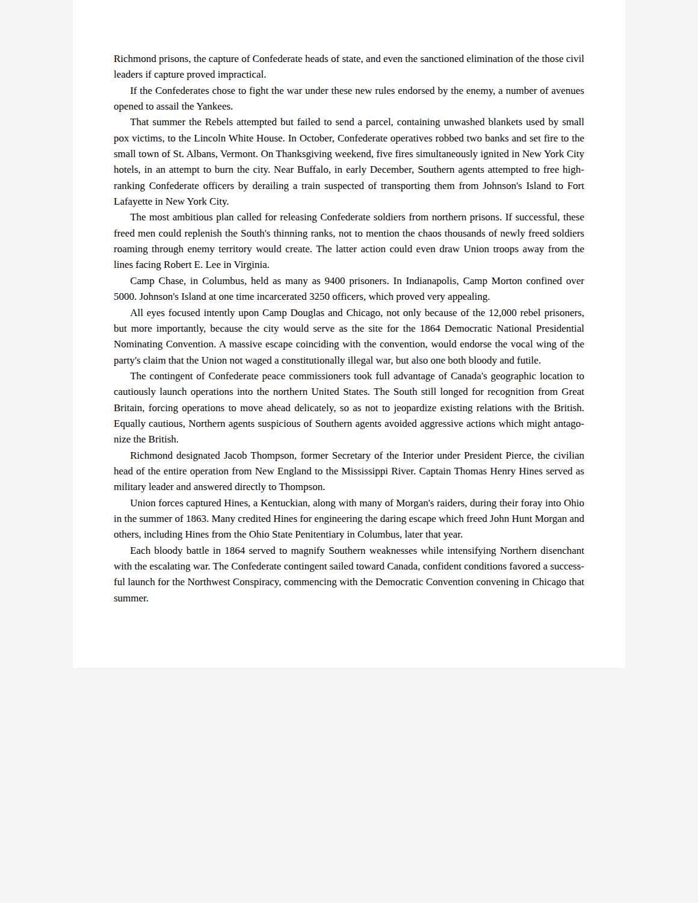Richmond prisons, the capture of Confederate heads of state, and even the sanctioned elimination of the those civil leaders if capture proved impractical.
If the Confederates chose to fight the war under these new rules endorsed by the enemy, a number of avenues opened to assail the Yankees.
That summer the Rebels attempted but failed to send a parcel, containing unwashed blankets used by small pox victims, to the Lincoln White House. In October, Confederate operatives robbed two banks and set fire to the small town of St. Albans, Vermont. On Thanksgiving weekend, five fires simultaneously ignited in New York City hotels, in an attempt to burn the city. Near Buffalo, in early December, Southern agents attempted to free high-ranking Confederate officers by derailing a train suspected of transporting them from Johnson's Island to Fort Lafayette in New York City.
The most ambitious plan called for releasing Confederate soldiers from northern prisons. If successful, these freed men could replenish the South's thinning ranks, not to mention the chaos thousands of newly freed soldiers roaming through enemy territory would create. The latter action could even draw Union troops away from the lines facing Robert E. Lee in Virginia.
Camp Chase, in Columbus, held as many as 9400 prisoners. In Indianapolis, Camp Morton confined over 5000. Johnson's Island at one time incarcerated 3250 officers, which proved very appealing.
All eyes focused intently upon Camp Douglas and Chicago, not only because of the 12,000 rebel prisoners, but more importantly, because the city would serve as the site for the 1864 Democratic National Presidential Nominating Convention. A massive escape coinciding with the convention, would endorse the vocal wing of the party's claim that the Union not waged a constitutionally illegal war, but also one both bloody and futile.
The contingent of Confederate peace commissioners took full advantage of Canada's geographic location to cautiously launch operations into the northern United States. The South still longed for recognition from Great Britain, forcing operations to move ahead delicately, so as not to jeopardize existing relations with the British. Equally cautious, Northern agents suspicious of Southern agents avoided aggressive actions which might antagonize the British.
Richmond designated Jacob Thompson, former Secretary of the Interior under President Pierce, the civilian head of the entire operation from New England to the Mississippi River. Captain Thomas Henry Hines served as military leader and answered directly to Thompson.
Union forces captured Hines, a Kentuckian, along with many of Morgan's raiders, during their foray into Ohio in the summer of 1863. Many credited Hines for engineering the daring escape which freed John Hunt Morgan and others, including Hines from the Ohio State Penitentiary in Columbus, later that year.
Each bloody battle in 1864 served to magnify Southern weaknesses while intensifying Northern disenchant with the escalating war. The Confederate contingent sailed toward Canada, confident conditions favored a successful launch for the Northwest Conspiracy, commencing with the Democratic Convention convening in Chicago that summer.